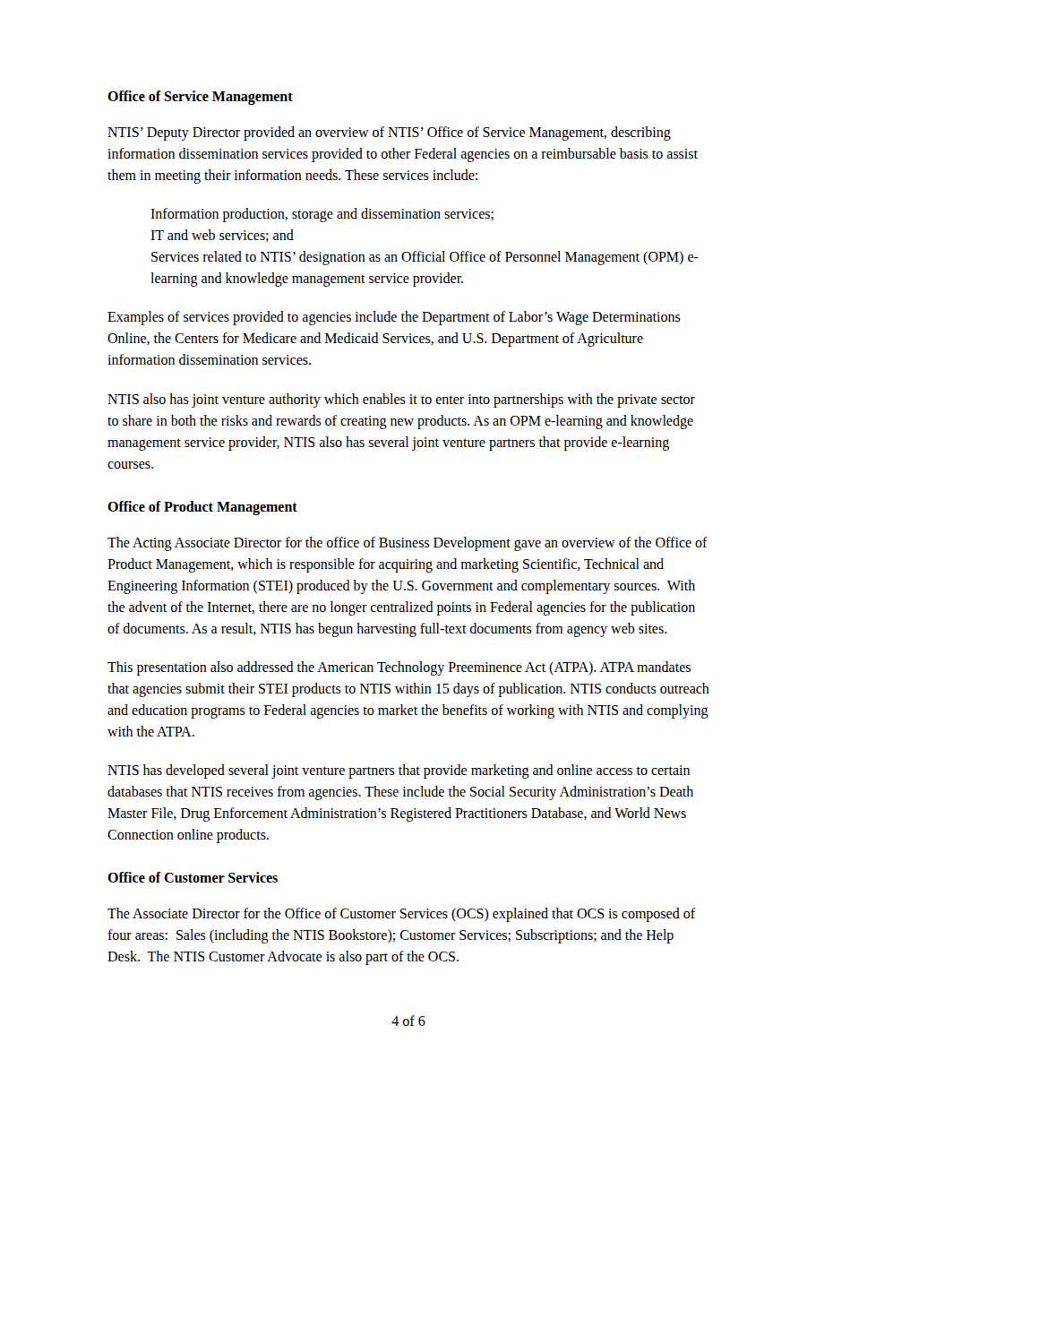Office of Service Management
NTIS’ Deputy Director provided an overview of NTIS’ Office of Service Management, describing information dissemination services provided to other Federal agencies on a reimbursable basis to assist them in meeting their information needs. These services include:
Information production, storage and dissemination services;
IT and web services; and
Services related to NTIS’ designation as an Official Office of Personnel Management (OPM) e-learning and knowledge management service provider.
Examples of services provided to agencies include the Department of Labor’s Wage Determinations Online, the Centers for Medicare and Medicaid Services, and U.S. Department of Agriculture information dissemination services.
NTIS also has joint venture authority which enables it to enter into partnerships with the private sector to share in both the risks and rewards of creating new products. As an OPM e-learning and knowledge management service provider, NTIS also has several joint venture partners that provide e-learning courses.
Office of Product Management
The Acting Associate Director for the office of Business Development gave an overview of the Office of Product Management, which is responsible for acquiring and marketing Scientific, Technical and Engineering Information (STEI) produced by the U.S. Government and complementary sources. With the advent of the Internet, there are no longer centralized points in Federal agencies for the publication of documents. As a result, NTIS has begun harvesting full-text documents from agency web sites.
This presentation also addressed the American Technology Preeminence Act (ATPA). ATPA mandates that agencies submit their STEI products to NTIS within 15 days of publication. NTIS conducts outreach and education programs to Federal agencies to market the benefits of working with NTIS and complying with the ATPA.
NTIS has developed several joint venture partners that provide marketing and online access to certain databases that NTIS receives from agencies. These include the Social Security Administration’s Death Master File, Drug Enforcement Administration’s Registered Practitioners Database, and World News Connection online products.
Office of Customer Services
The Associate Director for the Office of Customer Services (OCS) explained that OCS is composed of four areas: Sales (including the NTIS Bookstore); Customer Services; Subscriptions; and the Help Desk. The NTIS Customer Advocate is also part of the OCS.
4 of 6